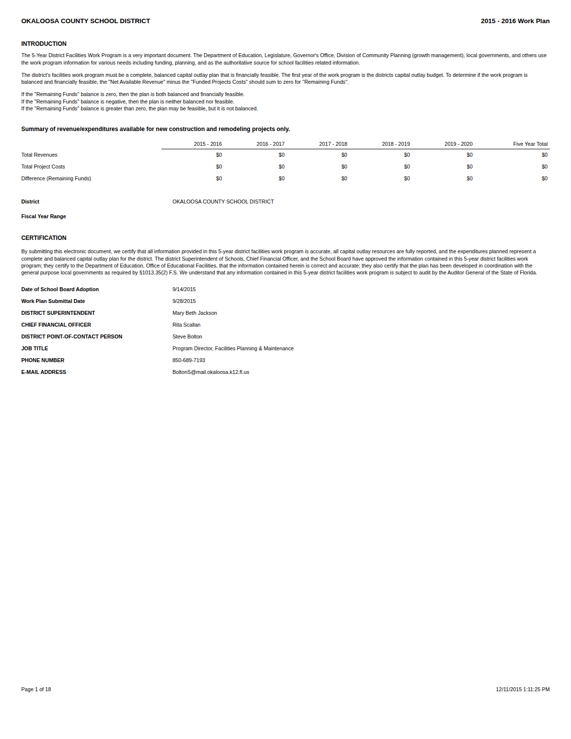OKALOOSA COUNTY SCHOOL DISTRICT 2015 - 2016 Work Plan
INTRODUCTION
The 5-Year District Facilities Work Program is a very important document. The Department of Education, Legislature, Governor's Office, Division of Community Planning (growth management), local governments, and others use the work program information for various needs including funding, planning, and as the authoritative source for school facilities related information.
The district's facilities work program must be a complete, balanced capital outlay plan that is financially feasible. The first year of the work program is the districts capital outlay budget. To determine if the work program is balanced and financially feasible, the "Net Available Revenue" minus the "Funded Projects Costs" should sum to zero for "Remaining Funds".
If the "Remaining Funds" balance is zero, then the plan is both balanced and financially feasible.
If the "Remaining Funds" balance is negative, then the plan is neither balanced nor feasible.
If the "Remaining Funds" balance is greater than zero, the plan may be feasible, but it is not balanced.
Summary of revenue/expenditures available for new construction and remodeling projects only.
| | 2015 - 2016 | 2016 - 2017 | 2017 - 2018 | 2018 - 2019 | 2019 - 2020 | Five Year Total |
| --- | --- | --- | --- | --- | --- | --- |
| Total Revenues | $0 | $0 | $0 | $0 | $0 | $0 |
| Total Project Costs | $0 | $0 | $0 | $0 | $0 | $0 |
| Difference (Remaining Funds) | $0 | $0 | $0 | $0 | $0 | $0 |
District OKALOOSA COUNTY SCHOOL DISTRICT
Fiscal Year Range
CERTIFICATION
By submitting this electronic document, we certify that all information provided in this 5-year district facilities work program is accurate, all capital outlay resources are fully reported, and the expenditures planned represent a complete and balanced capital outlay plan for the district. The district Superintendent of Schools, Chief Financial Officer, and the School Board have approved the information contained in this 5-year district facilities work program; they certify to the Department of Education, Office of Educational Facilities, that the information contained herein is correct and accurate; they also certify that the plan has been developed in coordination with the general purpose local governments as required by §1013.35(2) F.S. We understand that any information contained in this 5-year district facilities work program is subject to audit by the Auditor General of the State of Florida.
| Date of School Board Adoption | 9/14/2015 |
| Work Plan Submittal Date | 9/28/2015 |
| DISTRICT SUPERINTENDENT | Mary Beth Jackson |
| CHIEF FINANCIAL OFFICER | Rita Scallan |
| DISTRICT POINT-OF-CONTACT PERSON | Steve Bolton |
| JOB TITLE | Program Director, Facilities Planning & Maintenance |
| PHONE NUMBER | 850-689-7193 |
| E-MAIL ADDRESS | BoltonS@mail.okaloosa.k12.fl.us |
Page 1 of 18 12/11/2015 1:11:25 PM